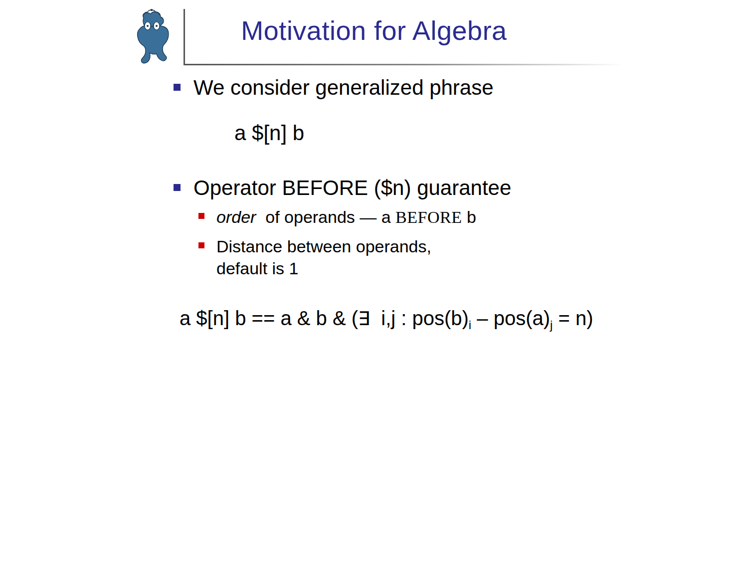Motivation for Algebra
We consider generalized phrase
a $[n] b
Operator BEFORE ($n) guarantee
order of operands — a BEFORE b
Distance between operands,
default is 1
a $[n] b == a & b & (∃ i,j : pos(b)i – pos(a)j = n)